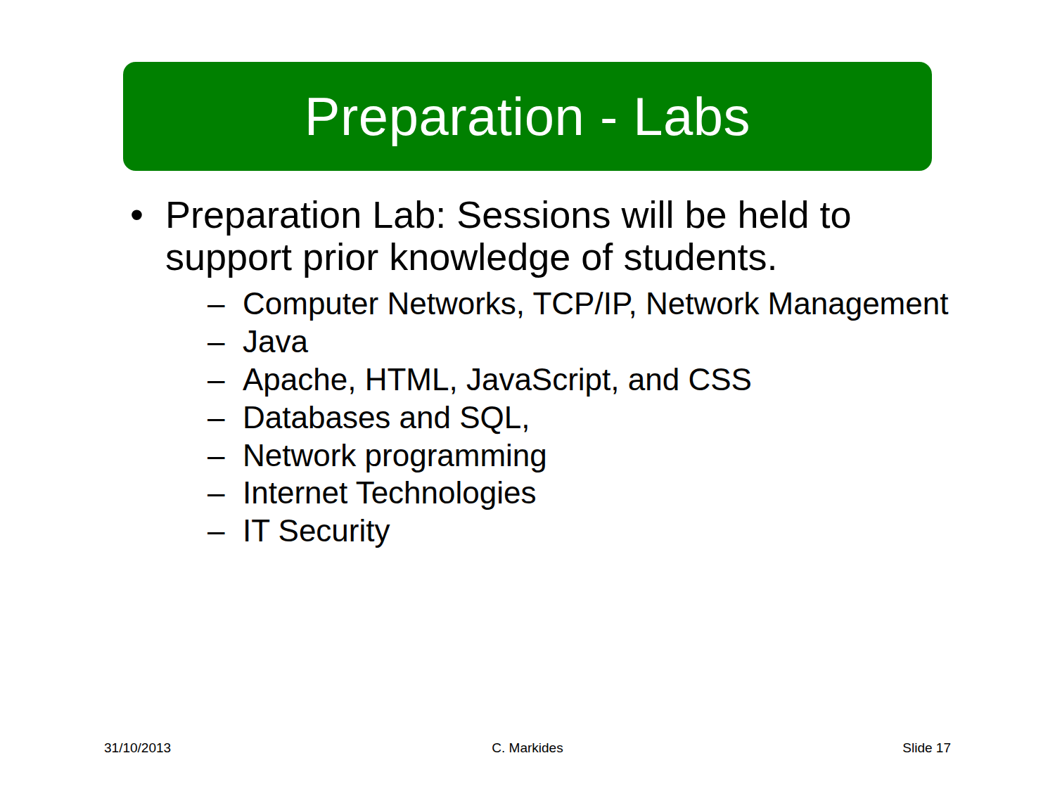Preparation - Labs
Preparation Lab: Sessions will be held to support prior knowledge of students.
Computer Networks, TCP/IP, Network Management
Java
Apache, HTML, JavaScript, and CSS
Databases and SQL,
Network programming
Internet Technologies
IT Security
31/10/2013 C. Markides Slide 17